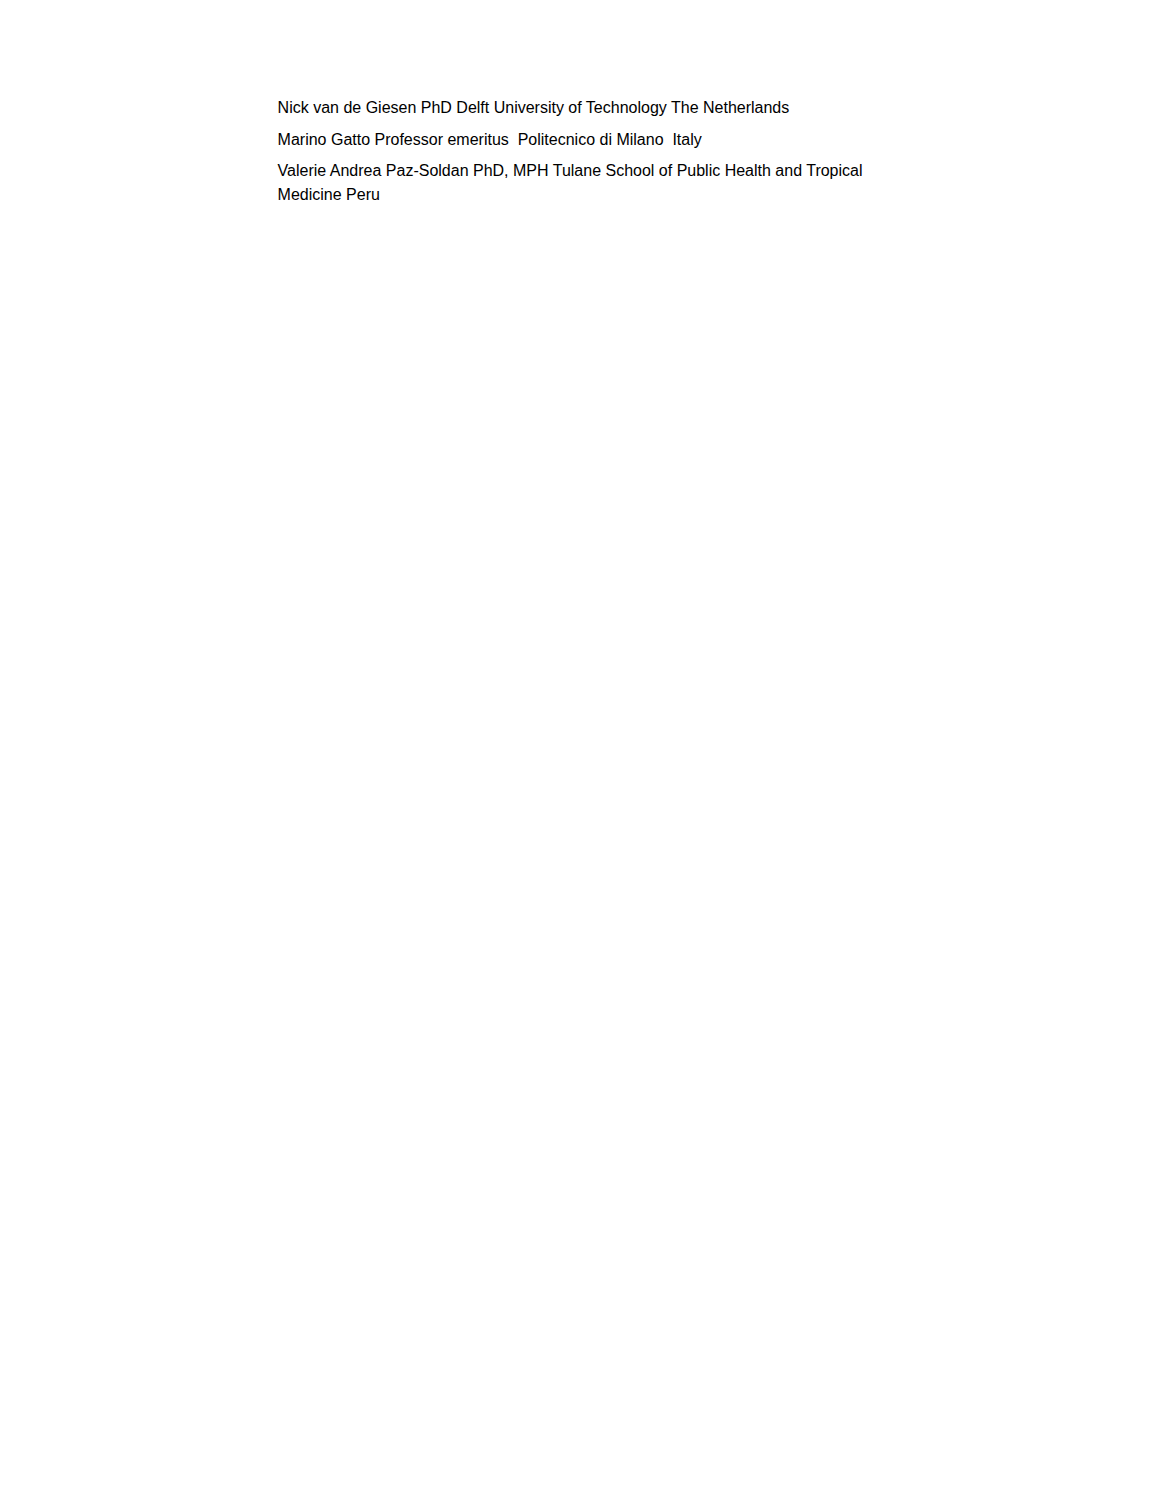Nick van de Giesen PhD Delft University of Technology The Netherlands
Marino Gatto Professor emeritus Politecnico di Milano Italy
Valerie Andrea Paz-Soldan PhD, MPH Tulane School of Public Health and Tropical Medicine Peru